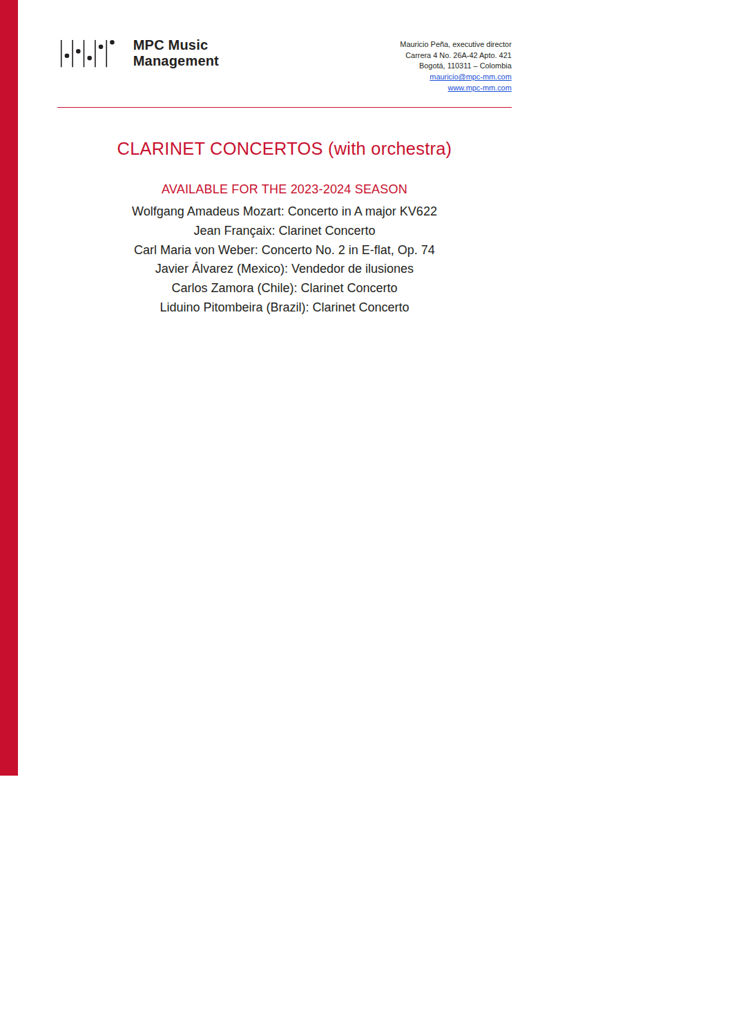MPC Music
Management
Mauricio Peña, executive director
Carrera 4 No. 26A-42 Apto. 421
Bogotá, 110311 – Colombia
mauricio@mpc-mm.com
www.mpc-mm.com
CLARINET CONCERTOS (with orchestra)
AVAILABLE FOR THE 2023-2024 SEASON
Wolfgang Amadeus Mozart: Concerto in A major KV622
Jean Françaix: Clarinet Concerto
Carl Maria von Weber: Concerto No. 2 in E-flat, Op. 74
Javier Álvarez (Mexico): Vendedor de ilusiones
Carlos Zamora (Chile): Clarinet Concerto
Liduino Pitombeira (Brazil): Clarinet Concerto